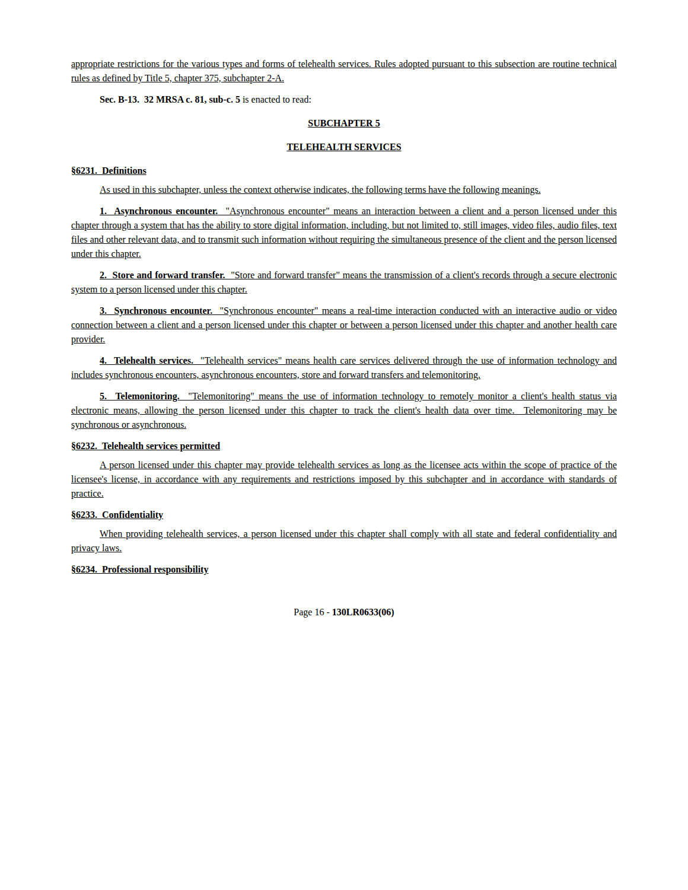appropriate restrictions for the various types and forms of telehealth services. Rules adopted pursuant to this subsection are routine technical rules as defined by Title 5, chapter 375, subchapter 2-A.
Sec. B-13. 32 MRSA c. 81, sub-c. 5 is enacted to read:
SUBCHAPTER 5
TELEHEALTH SERVICES
§6231. Definitions
As used in this subchapter, unless the context otherwise indicates, the following terms have the following meanings.
1. Asynchronous encounter. "Asynchronous encounter" means an interaction between a client and a person licensed under this chapter through a system that has the ability to store digital information, including, but not limited to, still images, video files, audio files, text files and other relevant data, and to transmit such information without requiring the simultaneous presence of the client and the person licensed under this chapter.
2. Store and forward transfer. "Store and forward transfer" means the transmission of a client's records through a secure electronic system to a person licensed under this chapter.
3. Synchronous encounter. "Synchronous encounter" means a real-time interaction conducted with an interactive audio or video connection between a client and a person licensed under this chapter or between a person licensed under this chapter and another health care provider.
4. Telehealth services. "Telehealth services" means health care services delivered through the use of information technology and includes synchronous encounters, asynchronous encounters, store and forward transfers and telemonitoring.
5. Telemonitoring. "Telemonitoring" means the use of information technology to remotely monitor a client's health status via electronic means, allowing the person licensed under this chapter to track the client's health data over time. Telemonitoring may be synchronous or asynchronous.
§6232. Telehealth services permitted
A person licensed under this chapter may provide telehealth services as long as the licensee acts within the scope of practice of the licensee's license, in accordance with any requirements and restrictions imposed by this subchapter and in accordance with standards of practice.
§6233. Confidentiality
When providing telehealth services, a person licensed under this chapter shall comply with all state and federal confidentiality and privacy laws.
§6234. Professional responsibility
Page 16 - 130LR0633(06)